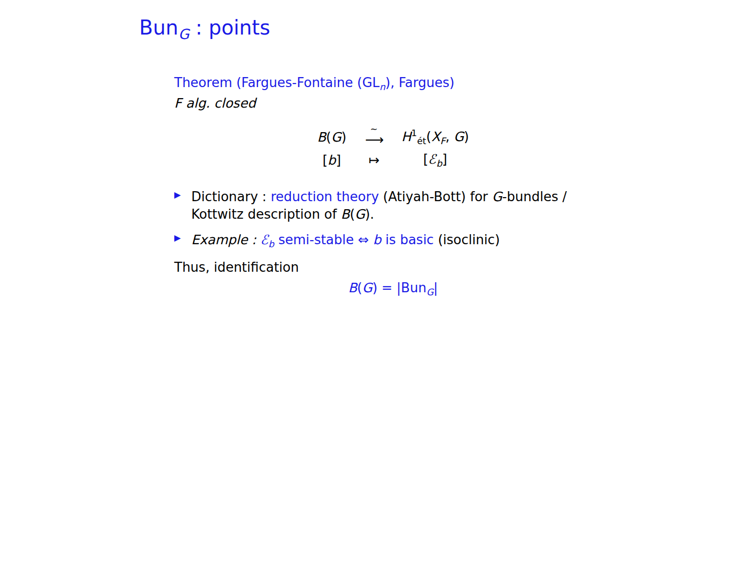BunG : points
Theorem (Fargues-Fontaine (GLn), Fargues)
F alg. closed
| B ( G ) | ∼ ⟶ | H 1 ét ( X F , G ) |
| [ b ] | ↦ | [ ℰ b ] |
Dictionary : reduction theory (Atiyah-Bott) for G-bundles / Kottwitz description of B(G).
Example : ℰb semi-stable ⇔ b is basic (isoclinic)
Thus, identification
B(G) = |BunG|